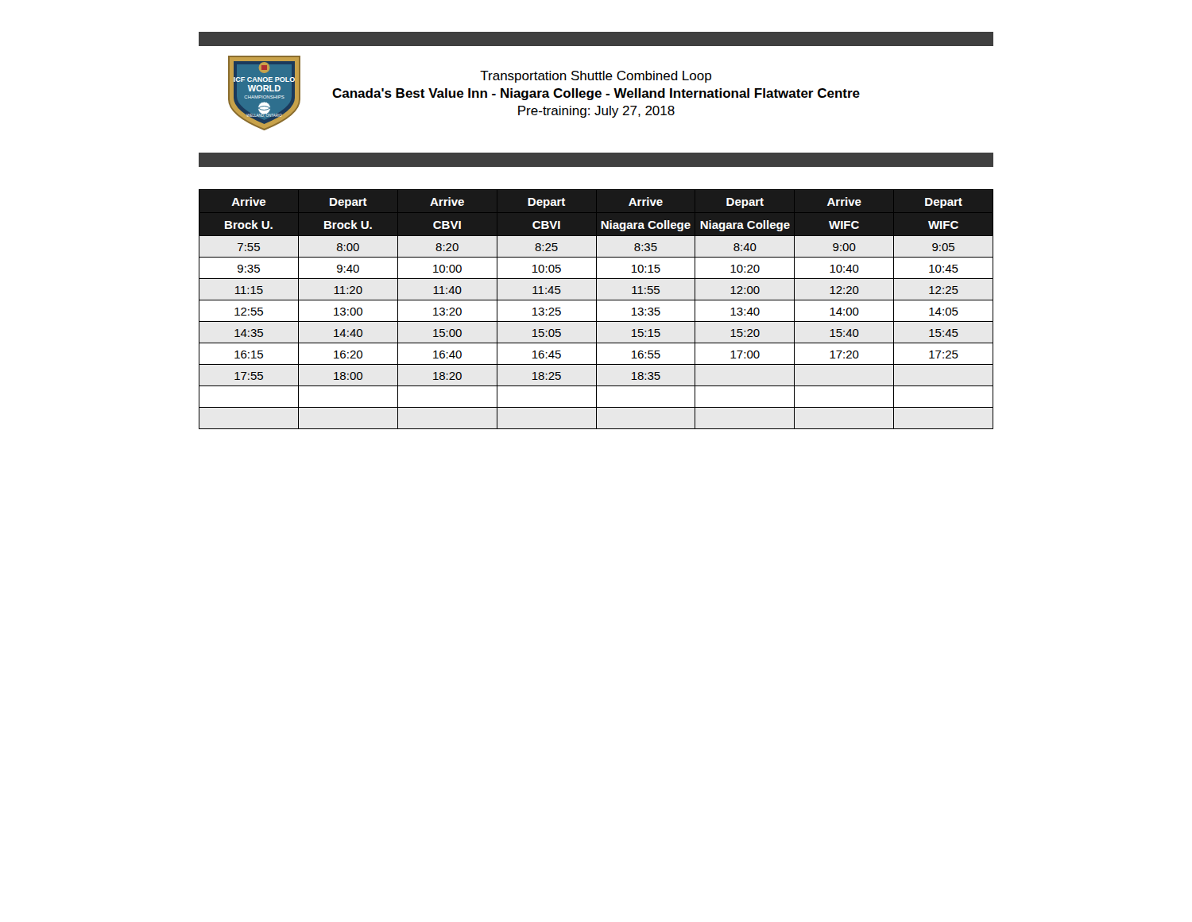ICF CANOE POLO WORLD CHAMPIONSHIPS WELLAND, ONTARIO
Transportation Shuttle Combined Loop
Canada's Best Value Inn - Niagara College - Welland International Flatwater Centre
Pre-training: July 27, 2018
| Arrive | Depart | Arrive | Depart | Arrive | Depart | Arrive | Depart |
| --- | --- | --- | --- | --- | --- | --- | --- |
| Brock U. | Brock U. | CBVI | CBVI | Niagara College | Niagara College | WIFC | WIFC |
| 7:55 | 8:00 | 8:20 | 8:25 | 8:35 | 8:40 | 9:00 | 9:05 |
| 9:35 | 9:40 | 10:00 | 10:05 | 10:15 | 10:20 | 10:40 | 10:45 |
| 11:15 | 11:20 | 11:40 | 11:45 | 11:55 | 12:00 | 12:20 | 12:25 |
| 12:55 | 13:00 | 13:20 | 13:25 | 13:35 | 13:40 | 14:00 | 14:05 |
| 14:35 | 14:40 | 15:00 | 15:05 | 15:15 | 15:20 | 15:40 | 15:45 |
| 16:15 | 16:20 | 16:40 | 16:45 | 16:55 | 17:00 | 17:20 | 17:25 |
| 17:55 | 18:00 | 18:20 | 18:25 | 18:35 | | | |